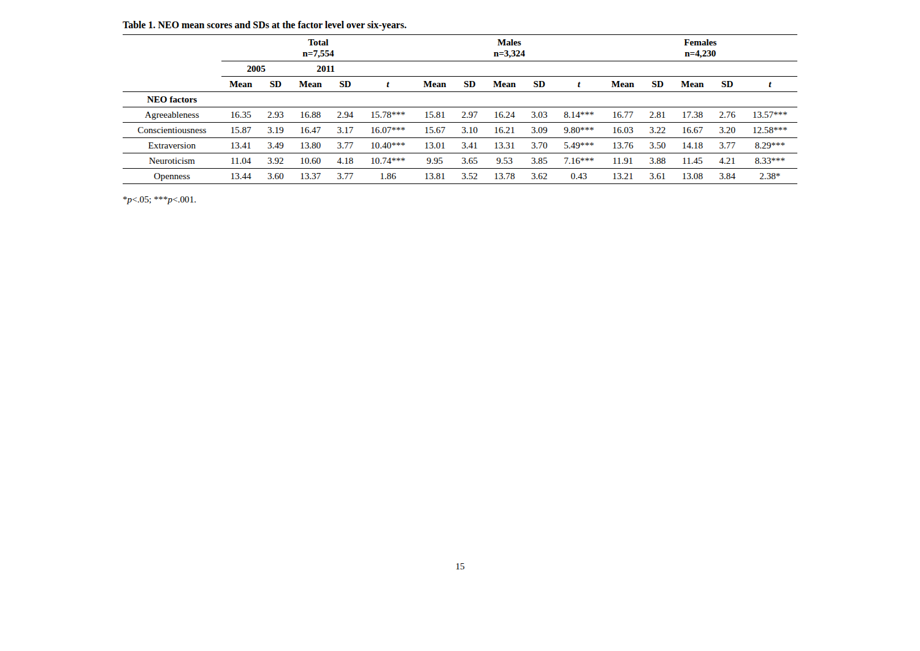Table 1. NEO mean scores and SDs at the factor level over six-years.
| | Total n=7,554 | Males n=3,324 | Females n=4,230 |
| --- | --- | --- | --- |
| 2005 | 2011 | | | | | | | |
| Mean | SD | Mean | SD | t | Mean | SD | Mean | SD | t | Mean | SD | Mean | SD | t |
| NEO factors |
| NEO factors | |
| Agreeableness | 16.35 | 2.93 | 16.88 | 2.94 | 15.78*** | 15.81 | 2.97 | 16.24 | 3.03 | 8.14*** | 16.77 | 2.81 | 17.38 | 2.76 | 13.57*** |
| Conscientiousness | 15.87 | 3.19 | 16.47 | 3.17 | 16.07*** | 15.67 | 3.10 | 16.21 | 3.09 | 9.80*** | 16.03 | 3.22 | 16.67 | 3.20 | 12.58*** |
| Extraversion | 13.41 | 3.49 | 13.80 | 3.77 | 10.40*** | 13.01 | 3.41 | 13.31 | 3.70 | 5.49*** | 13.76 | 3.50 | 14.18 | 3.77 | 8.29*** |
| Neuroticism | 11.04 | 3.92 | 10.60 | 4.18 | 10.74*** | 9.95 | 3.65 | 9.53 | 3.85 | 7.16*** | 11.91 | 3.88 | 11.45 | 4.21 | 8.33*** |
| Openness | 13.44 | 3.60 | 13.37 | 3.77 | 1.86 | 13.81 | 3.52 | 13.78 | 3.62 | 0.43 | 13.21 | 3.61 | 13.08 | 3.84 | 2.38* |
*p<.05; ***p<.001.
15